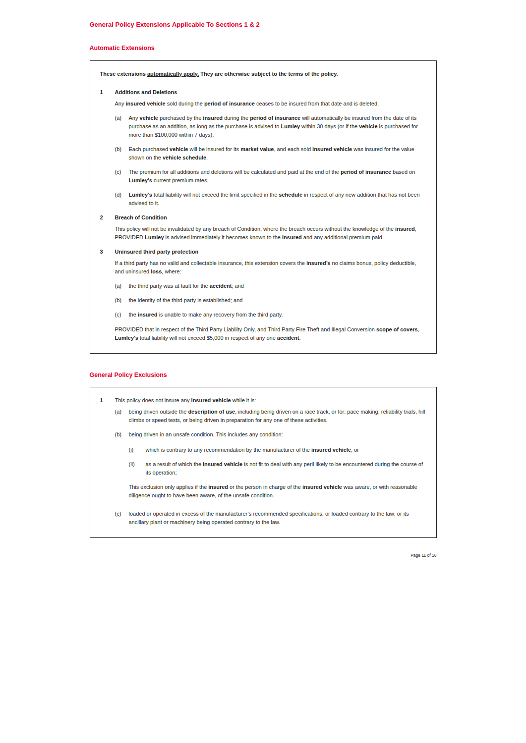General Policy Extensions Applicable To Sections 1 & 2
Automatic Extensions
These extensions automatically apply. They are otherwise subject to the terms of the policy.
1
Additions and Deletions
Any insured vehicle sold during the period of insurance ceases to be insured from that date and is deleted.
(a)
Any vehicle purchased by the insured during the period of insurance will automatically be insured from the date of its purchase as an addition, as long as the purchase is advised to Lumley within 30 days (or if the vehicle is purchased for more than $100,000 within 7 days).
(b)
Each purchased vehicle will be insured for its market value, and each sold insured vehicle was insured for the value shown on the vehicle schedule.
(c)
The premium for all additions and deletions will be calculated and paid at the end of the period of insurance based on Lumley’s current premium rates.
(d)
Lumley’s total liability will not exceed the limit specified in the schedule in respect of any new addition that has not been advised to it.
2
Breach of Condition
This policy will not be invalidated by any breach of Condition, where the breach occurs without the knowledge of the insured, PROVIDED Lumley is advised immediately it becomes known to the insured and any additional premium paid.
3
Uninsured third party protection
If a third party has no valid and collectable insurance, this extension covers the insured’s no claims bonus, policy deductible, and uninsured loss, where:
(a)
the third party was at fault for the accident; and
(b)
the identity of the third party is established; and
(c)
the insured is unable to make any recovery from the third party.
PROVIDED that in respect of the Third Party Liability Only, and Third Party Fire Theft and Illegal Conversion scope of covers, Lumley’s total liability will not exceed $5,000 in respect of any one accident.
General Policy Exclusions
1
This policy does not insure any insured vehicle while it is:
(a)
being driven outside the description of use, including being driven on a race track, or for: pace making, reliability trials, hill climbs or speed tests, or being driven in preparation for any one of these activities.
(b)
being driven in an unsafe condition. This includes any condition:
(i)
which is contrary to any recommendation by the manufacturer of the insured vehicle, or
(ii)
as a result of which the insured vehicle is not fit to deal with any peril likely to be encountered during the course of its operation;
This exclusion only applies if the insured or the person in charge of the insured vehicle was aware, or with reasonable diligence ought to have been aware, of the unsafe condition.
(c)
loaded or operated in excess of the manufacturer’s recommended specifications, or loaded contrary to the law; or its ancillary plant or machinery being operated contrary to the law.
Page 11 of 16